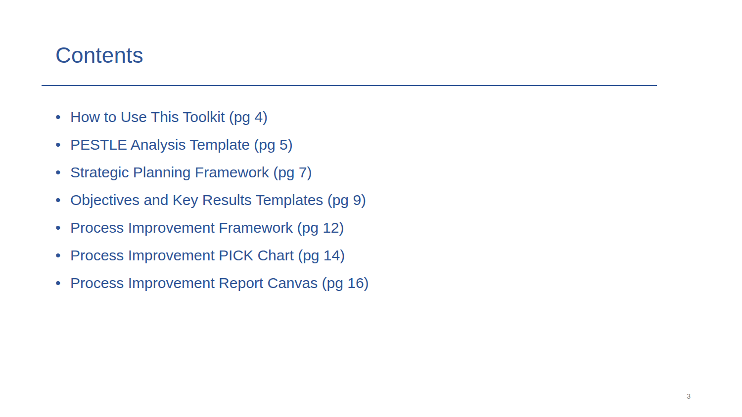Contents
How to Use This Toolkit (pg 4)
PESTLE Analysis Template (pg 5)
Strategic Planning Framework (pg 7)
Objectives and Key Results Templates (pg 9)
Process Improvement Framework (pg 12)
Process Improvement PICK Chart (pg 14)
Process Improvement Report Canvas (pg 16)
3